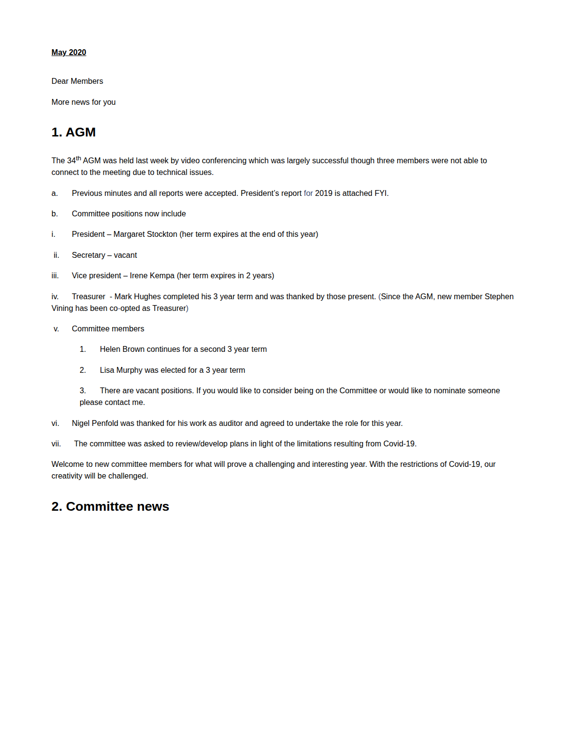May 2020
Dear Members
More news for you
1. AGM
The 34th AGM was held last week by video conferencing which was largely successful though three members were not able to connect to the meeting due to technical issues.
a. Previous minutes and all reports were accepted. President’s report for 2019 is attached FYI.
b. Committee positions now include
i. President – Margaret Stockton (her term expires at the end of this year)
ii. Secretary – vacant
iii. Vice president – Irene Kempa (her term expires in 2 years)
iv. Treasurer - Mark Hughes completed his 3 year term and was thanked by those present. (Since the AGM, new member Stephen Vining has been co-opted as Treasurer)
v. Committee members
1. Helen Brown continues for a second 3 year term
2. Lisa Murphy was elected for a 3 year term
3. There are vacant positions. If you would like to consider being on the Committee or would like to nominate someone please contact me.
vi. Nigel Penfold was thanked for his work as auditor and agreed to undertake the role for this year.
vii. The committee was asked to review/develop plans in light of the limitations resulting from Covid-19.
Welcome to new committee members for what will prove a challenging and interesting year. With the restrictions of Covid-19, our creativity will be challenged.
2. Committee news